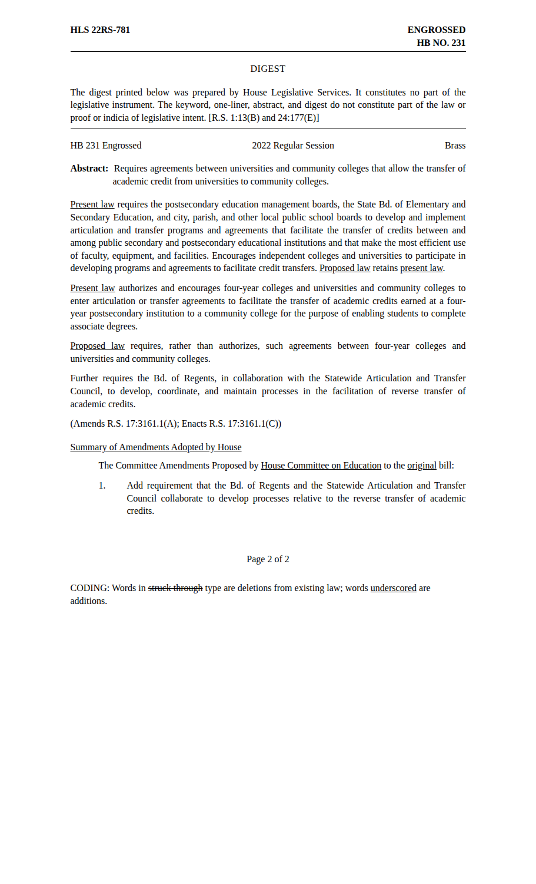HLS 22RS-781
ENGROSSED
HB NO. 231
DIGEST
The digest printed below was prepared by House Legislative Services. It constitutes no part of the legislative instrument. The keyword, one-liner, abstract, and digest do not constitute part of the law or proof or indicia of legislative intent. [R.S. 1:13(B) and 24:177(E)]
HB 231 Engrossed
2022 Regular Session
Brass
Abstract: Requires agreements between universities and community colleges that allow the transfer of academic credit from universities to community colleges.
Present law requires the postsecondary education management boards, the State Bd. of Elementary and Secondary Education, and city, parish, and other local public school boards to develop and implement articulation and transfer programs and agreements that facilitate the transfer of credits between and among public secondary and postsecondary educational institutions and that make the most efficient use of faculty, equipment, and facilities. Encourages independent colleges and universities to participate in developing programs and agreements to facilitate credit transfers. Proposed law retains present law.
Present law authorizes and encourages four-year colleges and universities and community colleges to enter articulation or transfer agreements to facilitate the transfer of academic credits earned at a four-year postsecondary institution to a community college for the purpose of enabling students to complete associate degrees.
Proposed law requires, rather than authorizes, such agreements between four-year colleges and universities and community colleges.
Further requires the Bd. of Regents, in collaboration with the Statewide Articulation and Transfer Council, to develop, coordinate, and maintain processes in the facilitation of reverse transfer of academic credits.
(Amends R.S. 17:3161.1(A); Enacts R.S. 17:3161.1(C))
Summary of Amendments Adopted by House
The Committee Amendments Proposed by House Committee on Education to the original bill:
Add requirement that the Bd. of Regents and the Statewide Articulation and Transfer Council collaborate to develop processes relative to the reverse transfer of academic credits.
Page 2 of 2
CODING: Words in struck through type are deletions from existing law; words underscored are additions.